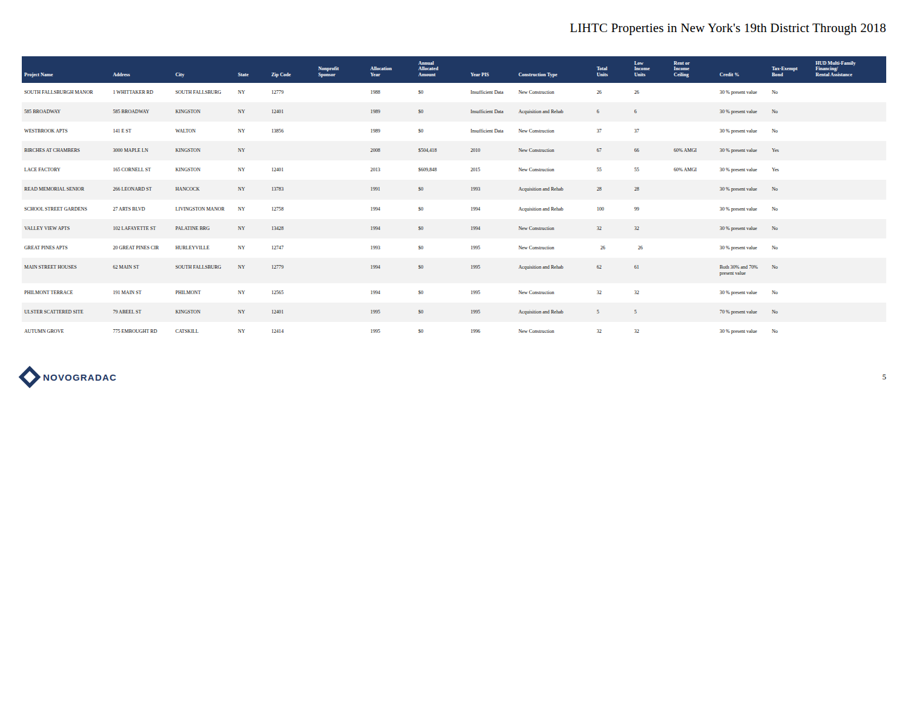LIHTC Properties in New York's 19th District Through 2018
| Project Name | Address | City | State | Zip Code | Nonprofit Sponsor | Allocation Year | Annual Allocated Amount | Year PIS | Construction Type | Total Units | Low Income Units | Rent or Income Ceiling | Credit % | Tax-Exempt Bond | HUD Multi-Family Financing/ Rental Assistance |
| --- | --- | --- | --- | --- | --- | --- | --- | --- | --- | --- | --- | --- | --- | --- | --- |
| SOUTH FALLSBURGH MANOR | 1 WHITTAKER RD | SOUTH FALLSBURG | NY | 12779 | | 1988 | $0 | Insufficient Data | New Construction | 26 | 26 | | 30 % present value | No | |
| 585 BROADWAY | 585 BROADWAY | KINGSTON | NY | 12401 | | 1989 | $0 | Insufficient Data | Acquisition and Rehab | 6 | 6 | | 30 % present value | No | |
| WESTBROOK APTS | 141 E ST | WALTON | NY | 13856 | | 1989 | $0 | Insufficient Data | New Construction | 37 | 37 | | 30 % present value | No | |
| BIRCHES AT CHAMBERS | 3000 MAPLE LN | KINGSTON | NY | | | 2008 | $504,418 | 2010 | New Construction | 67 | 66 | 60% AMGI | 30 % present value | Yes | |
| LACE FACTORY | 165 CORNELL ST | KINGSTON | NY | 12401 | | 2013 | $609,848 | 2015 | New Construction | 55 | 55 | 60% AMGI | 30 % present value | Yes | |
| READ MEMORIAL SENIOR | 266 LEONARD ST | HANCOCK | NY | 13783 | | 1991 | $0 | 1993 | Acquisition and Rehab | 28 | 28 | | 30 % present value | No | |
| SCHOOL STREET GARDENS | 27 ARTS BLVD | LIVINGSTON MANOR | NY | 12758 | | 1994 | $0 | 1994 | Acquisition and Rehab | 100 | 99 | | 30 % present value | No | |
| VALLEY VIEW APTS | 102 LAFAYETTE ST | PALATINE BRG | NY | 13428 | | 1994 | $0 | 1994 | New Construction | 32 | 32 | | 30 % present value | No | |
| GREAT PINES APTS | 20 GREAT PINES CIR | HURLEYVILLE | NY | 12747 | | 1993 | $0 | 1995 | New Construction | 26 | 26 | | 30 % present value | No | |
| MAIN STREET HOUSES | 62 MAIN ST | SOUTH FALLSBURG | NY | 12779 | | 1994 | $0 | 1995 | Acquisition and Rehab | 62 | 61 | | Both 30% and 70% present value | No | |
| PHILMONT TERRACE | 191 MAIN ST | PHILMONT | NY | 12565 | | 1994 | $0 | 1995 | New Construction | 32 | 32 | | 30 % present value | No | |
| ULSTER SCATTERED SITE | 79 ABEEL ST | KINGSTON | NY | 12401 | | 1995 | $0 | 1995 | Acquisition and Rehab | 5 | 5 | | 70 % present value | No | |
| AUTUMN GROVE | 775 EMBOUGHT RD | CATSKILL | NY | 12414 | | 1995 | $0 | 1996 | New Construction | 32 | 32 | | 30 % present value | No | |
NOVOGRADAC
5